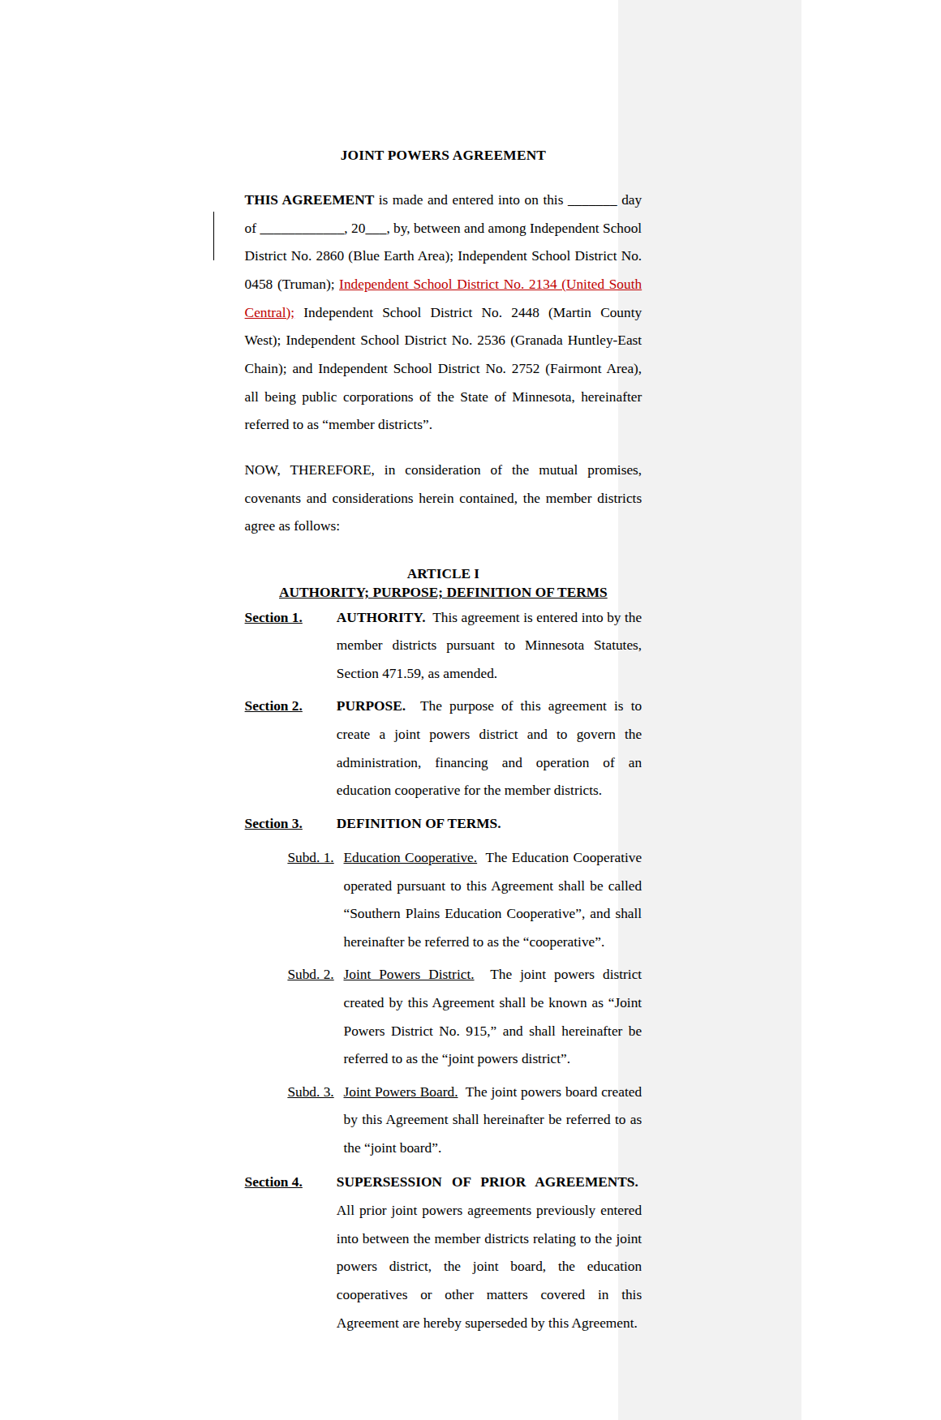JOINT POWERS AGREEMENT
THIS AGREEMENT is made and entered into on this _______ day of ____________, 20___, by, between and among Independent School District No. 2860 (Blue Earth Area); Independent School District No. 0458 (Truman); Independent School District No. 2134 (United South Central); Independent School District No. 2448 (Martin County West); Independent School District No. 2536 (Granada Huntley-East Chain); and Independent School District No. 2752 (Fairmont Area), all being public corporations of the State of Minnesota, hereinafter referred to as “member districts”.
NOW, THEREFORE, in consideration of the mutual promises, covenants and considerations herein contained, the member districts agree as follows:
ARTICLE I AUTHORITY; PURPOSE; DEFINITION OF TERMS
| Section 1. | AUTHORITY. This agreement is entered into by the member districts pursuant to Minnesota Statutes, Section 471.59, as amended. |
| Section 2. | PURPOSE. The purpose of this agreement is to create a joint powers district and to govern the administration, financing and operation of an education cooperative for the member districts. |
| Section 3. | DEFINITION OF TERMS. |
| Subd. 1. | Education Cooperative. The Education Cooperative operated pursuant to this Agreement shall be called “Southern Plains Education Cooperative”, and shall hereinafter be referred to as the “cooperative”. |
| Subd. 2. | Joint Powers District. The joint powers district created by this Agreement shall be known as “Joint Powers District No. 915,” and shall hereinafter be referred to as the “joint powers district”. |
| Subd. 3. | Joint Powers Board. The joint powers board created by this Agreement shall hereinafter be referred to as the “joint board”. |
| Section 4. | SUPERSESSION OF PRIOR AGREEMENTS. All prior joint powers agreements previously entered into between the member districts relating to the joint powers district, the joint board, the education cooperatives or other matters covered in this Agreement are hereby superseded by this Agreement. |